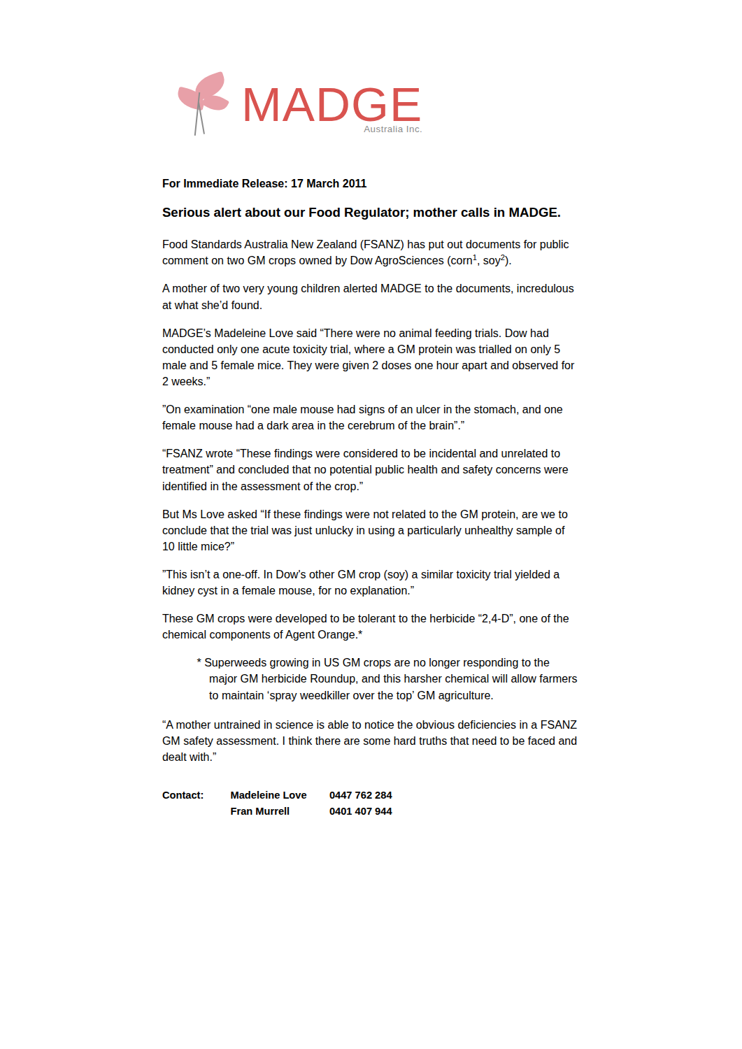MADGE
Australia Inc.
For Immediate Release: 17 March 2011
Serious alert about our Food Regulator; mother calls in MADGE.
Food Standards Australia New Zealand (FSANZ) has put out documents for public comment on two GM crops owned by Dow AgroSciences (corn1, soy2).
A mother of two very young children alerted MADGE to the documents, incredulous at what she’d found.
MADGE’s Madeleine Love said “There were no animal feeding trials. Dow had conducted only one acute toxicity trial, where a GM protein was trialled on only 5 male and 5 female mice. They were given 2 doses one hour apart and observed for 2 weeks.”
”On examination “one male mouse had signs of an ulcer in the stomach, and one female mouse had a dark area in the cerebrum of the brain”.”
“FSANZ wrote “These findings were considered to be incidental and unrelated to treatment” and concluded that no potential public health and safety concerns were identified in the assessment of the crop.”
But Ms Love asked “If these findings were not related to the GM protein, are we to conclude that the trial was just unlucky in using a particularly unhealthy sample of 10 little mice?”
”This isn’t a one-off. In Dow's other GM crop (soy) a similar toxicity trial yielded a kidney cyst in a female mouse, for no explanation.”
These GM crops were developed to be tolerant to the herbicide “2,4-D”, one of the chemical components of Agent Orange.*
* Superweeds growing in US GM crops are no longer responding to the major GM herbicide Roundup, and this harsher chemical will allow farmers to maintain ‘spray weedkiller over the top’ GM agriculture.
“A mother untrained in science is able to notice the obvious deficiencies in a FSANZ GM safety assessment. I think there are some hard truths that need to be faced and dealt with.”
| Contact: | Madeleine Love | 0447 762 284 |
| | Fran Murrell | 0401 407 944 |